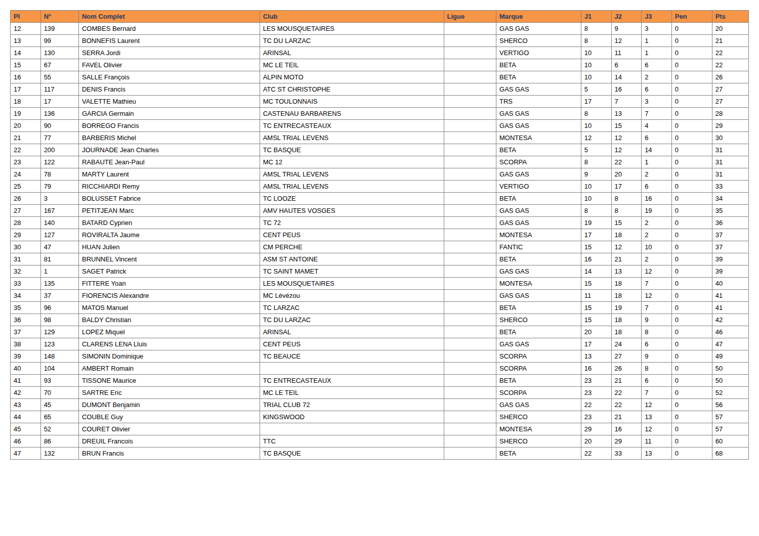| Pl | N° | Nom Complet | Club | Ligue | Marque | J1 | J2 | J3 | Pen | Pts |
| --- | --- | --- | --- | --- | --- | --- | --- | --- | --- | --- |
| 12 | 139 | COMBES Bernard | LES MOUSQUETAIRES | | GAS GAS | 8 | 9 | 3 | 0 | 20 |
| 13 | 99 | BONNEFIS Laurent | TC DU LARZAC | | SHERCO | 8 | 12 | 1 | 0 | 21 |
| 14 | 130 | SERRA Jordi | ARINSAL | | VERTIGO | 10 | 11 | 1 | 0 | 22 |
| 15 | 67 | FAVEL Olivier | MC LE TEIL | | BETA | 10 | 6 | 6 | 0 | 22 |
| 16 | 55 | SALLE François | ALPIN MOTO | | BETA | 10 | 14 | 2 | 0 | 26 |
| 17 | 117 | DENIS Francis | ATC ST CHRISTOPHE | | GAS GAS | 5 | 16 | 6 | 0 | 27 |
| 18 | 17 | VALETTE Mathieu | MC TOULONNAIS | | TRS | 17 | 7 | 3 | 0 | 27 |
| 19 | 136 | GARCIA Germain | CASTENAU BARBARENS | | GAS GAS | 8 | 13 | 7 | 0 | 28 |
| 20 | 90 | BORREGO Francis | TC ENTRECASTEAUX | | GAS GAS | 10 | 15 | 4 | 0 | 29 |
| 21 | 77 | BARBERIS Michel | AMSL TRIAL LEVENS | | MONTESA | 12 | 12 | 6 | 0 | 30 |
| 22 | 200 | JOURNADE Jean Charles | TC BASQUE | | BETA | 5 | 12 | 14 | 0 | 31 |
| 23 | 122 | RABAUTE Jean-Paul | MC 12 | | SCORPA | 8 | 22 | 1 | 0 | 31 |
| 24 | 78 | MARTY Laurent | AMSL TRIAL LEVENS | | GAS GAS | 9 | 20 | 2 | 0 | 31 |
| 25 | 79 | RICCHIARDI Remy | AMSL TRIAL LEVENS | | VERTIGO | 10 | 17 | 6 | 0 | 33 |
| 26 | 3 | BOLUSSET Fabrice | TC LOOZE | | BETA | 10 | 8 | 16 | 0 | 34 |
| 27 | 167 | PETITJEAN Marc | AMV HAUTES VOSGES | | GAS GAS | 8 | 8 | 19 | 0 | 35 |
| 28 | 140 | BATARD Cyprien | TC 72 | | GAS GAS | 19 | 15 | 2 | 0 | 36 |
| 29 | 127 | ROVIRALTA Jaume | CENT PEUS | | MONTESA | 17 | 18 | 2 | 0 | 37 |
| 30 | 47 | HUAN Julien | CM PERCHE | | FANTIC | 15 | 12 | 10 | 0 | 37 |
| 31 | 81 | BRUNNEL Vincent | ASM ST ANTOINE | | BETA | 16 | 21 | 2 | 0 | 39 |
| 32 | 1 | SAGET Patrick | TC SAINT MAMET | | GAS GAS | 14 | 13 | 12 | 0 | 39 |
| 33 | 135 | FITTERE Yoan | LES MOUSQUETAIRES | | MONTESA | 15 | 18 | 7 | 0 | 40 |
| 34 | 37 | FIORENCIS Alexandre | MC Lévézou | | GAS GAS | 11 | 18 | 12 | 0 | 41 |
| 35 | 96 | MATOS Manuel | TC LARZAC | | BETA | 15 | 19 | 7 | 0 | 41 |
| 36 | 98 | BALDY Christian | TC DU LARZAC | | SHERCO | 15 | 18 | 9 | 0 | 42 |
| 37 | 129 | LOPEZ Miquel | ARINSAL | | BETA | 20 | 18 | 8 | 0 | 46 |
| 38 | 123 | CLARENS LENA Lluis | CENT PEUS | | GAS GAS | 17 | 24 | 6 | 0 | 47 |
| 39 | 148 | SIMONIN Dominique | TC BEAUCE | | SCORPA | 13 | 27 | 9 | 0 | 49 |
| 40 | 104 | AMBERT Romain | | | SCORPA | 16 | 26 | 8 | 0 | 50 |
| 41 | 93 | TISSONE Maurice | TC ENTRECASTEAUX | | BETA | 23 | 21 | 6 | 0 | 50 |
| 42 | 70 | SARTRE Eric | MC LE TEIL | | SCORPA | 23 | 22 | 7 | 0 | 52 |
| 43 | 45 | DUMONT Benjamin | TRIAL CLUB 72 | | GAS GAS | 22 | 22 | 12 | 0 | 56 |
| 44 | 65 | COUBLE Guy | KINGSWOOD | | SHERCO | 23 | 21 | 13 | 0 | 57 |
| 45 | 52 | COURET Olivier | | | MONTESA | 29 | 16 | 12 | 0 | 57 |
| 46 | 86 | DREUIL Francois | TTC | | SHERCO | 20 | 29 | 11 | 0 | 60 |
| 47 | 132 | BRUN Francis | TC BASQUE | | BETA | 22 | 33 | 13 | 0 | 68 |